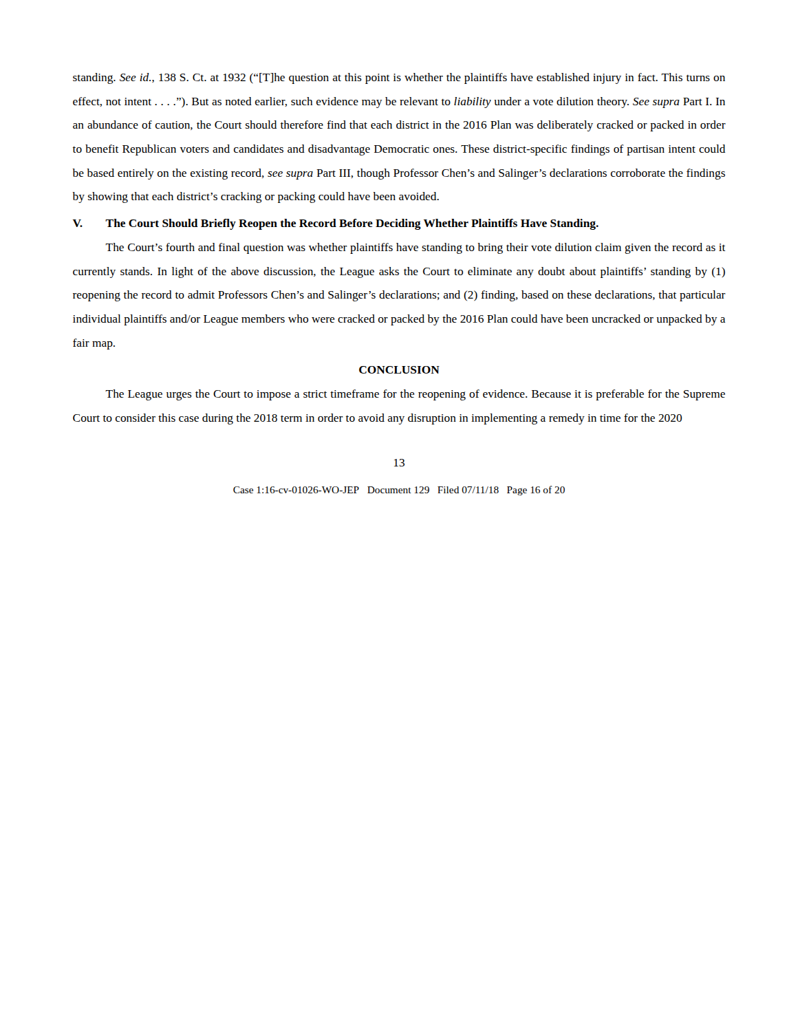standing. See id., 138 S. Ct. at 1932 (“[T]he question at this point is whether the plaintiffs have established injury in fact. This turns on effect, not intent . . . .”). But as noted earlier, such evidence may be relevant to liability under a vote dilution theory. See supra Part I. In an abundance of caution, the Court should therefore find that each district in the 2016 Plan was deliberately cracked or packed in order to benefit Republican voters and candidates and disadvantage Democratic ones. These district-specific findings of partisan intent could be based entirely on the existing record, see supra Part III, though Professor Chen’s and Salinger’s declarations corroborate the findings by showing that each district’s cracking or packing could have been avoided.
V. The Court Should Briefly Reopen the Record Before Deciding Whether Plaintiffs Have Standing.
The Court’s fourth and final question was whether plaintiffs have standing to bring their vote dilution claim given the record as it currently stands. In light of the above discussion, the League asks the Court to eliminate any doubt about plaintiffs’ standing by (1) reopening the record to admit Professors Chen’s and Salinger’s declarations; and (2) finding, based on these declarations, that particular individual plaintiffs and/or League members who were cracked or packed by the 2016 Plan could have been uncracked or unpacked by a fair map.
CONCLUSION
The League urges the Court to impose a strict timeframe for the reopening of evidence. Because it is preferable for the Supreme Court to consider this case during the 2018 term in order to avoid any disruption in implementing a remedy in time for the 2020
13
Case 1:16-cv-01026-WO-JEP Document 129 Filed 07/11/18 Page 16 of 20